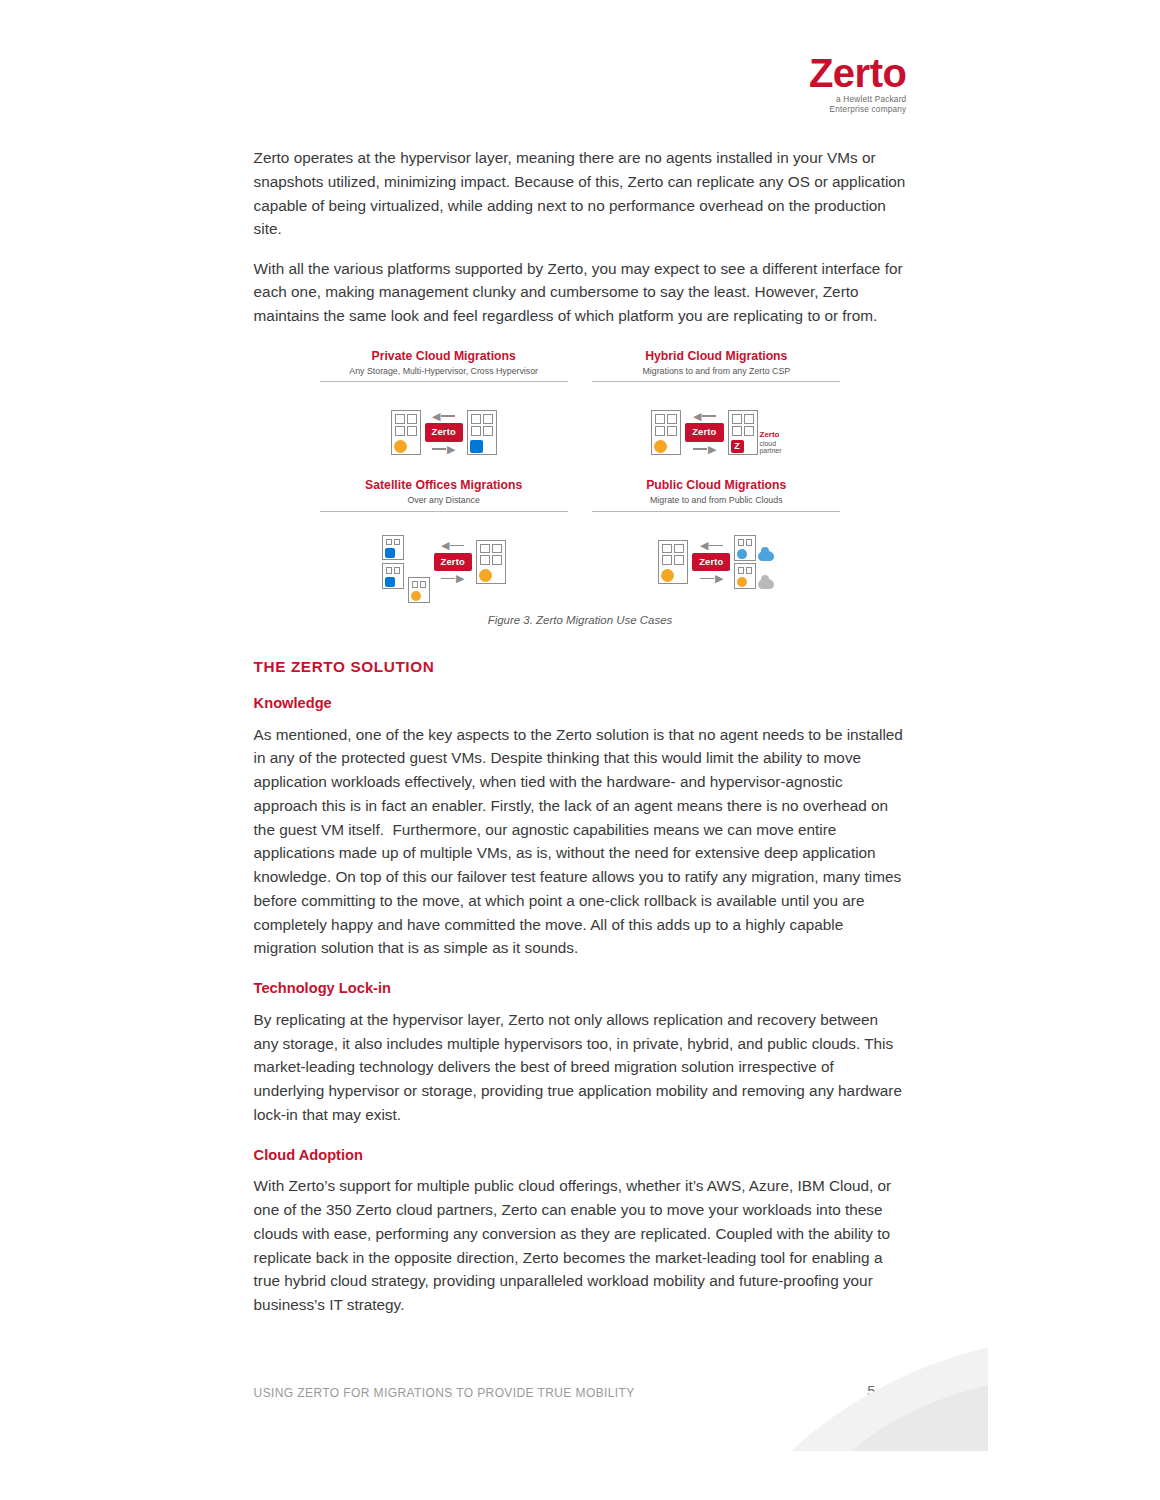Zerto
a Hewlett Packard
Enterprise company
Zerto operates at the hypervisor layer, meaning there are no agents installed in your VMs or snapshots utilized, minimizing impact. Because of this, Zerto can replicate any OS or application capable of being virtualized, while adding next to no performance overhead on the production site.
With all the various platforms supported by Zerto, you may expect to see a different interface for each one, making management clunky and cumbersome to say the least. However, Zerto maintains the same look and feel regardless of which platform you are replicating to or from.
Private Cloud Migrations
Any Storage, Multi-Hypervisor, Cross Hypervisor
◀
Zerto
▶
Hybrid Cloud Migrations
Migrations to and from any Zerto CSP
◀
Zerto
▶
Z
Zerto
cloud
partner
Satellite Offices Migrations
Over any Distance
◀
Zerto
▶
Public Cloud Migrations
Migrate to and from Public Clouds
◀
Zerto
▶
Figure 3. Zerto Migration Use Cases
The Zerto Solution
Knowledge
As mentioned, one of the key aspects to the Zerto solution is that no agent needs to be installed
in any of the protected guest VMs. Despite thinking that this would limit the ability to move application workloads effectively, when tied with the hardware- and hypervisor-agnostic approach this is in fact an enabler. Firstly, the lack of an agent means there is no overhead on the guest VM itself. Furthermore, our agnostic capabilities means we can move entire applications made up of multiple VMs, as is, without the need for extensive deep application knowledge. On top of this our failover test feature allows you to ratify any migration, many times before committing to the move, at which point a one-click rollback is available until you are completely happy and have committed the move. All of this adds up to a highly capable migration solution that is as simple as it sounds.
Technology Lock-in
By replicating at the hypervisor layer, Zerto not only allows replication and recovery between
any storage, it also includes multiple hypervisors too, in private, hybrid, and public clouds. This market-leading technology delivers the best of breed migration solution irrespective of underlying hypervisor or storage, providing true application mobility and removing any hardware lock-in that may exist.
Cloud Adoption
With Zerto’s support for multiple public cloud offerings, whether it’s AWS, Azure, IBM Cloud, or one of the 350 Zerto cloud partners, Zerto can enable you to move your workloads into these clouds with ease, performing any conversion as they are replicated. Coupled with the ability to replicate back in the opposite direction, Zerto becomes the market-leading tool for enabling a true hybrid cloud strategy, providing unparalleled workload mobility and future-proofing your business’s IT strategy.
USING ZERTO FOR MIGRATIONS TO PROVIDE TRUE MOBILITY
5 of 6